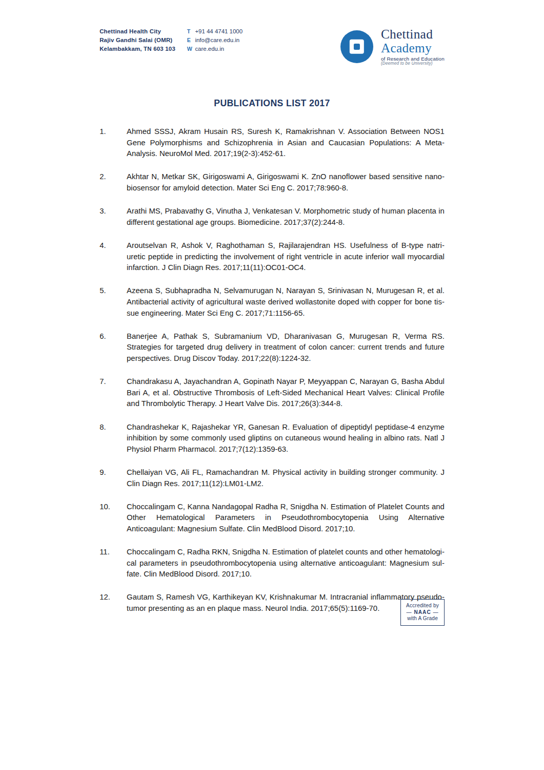Chettinad Health City
Rajiv Gandhi Salai (OMR)
Kelambakkam, TN 603 103
T+91 44 4741 1000
Einfo@care.edu.in
Wcare.edu.in
Chettinad
Academy
of Research and Education
(Deemed to be University)
PUBLICATIONS LIST 2017
Ahmed SSSJ, Akram Husain RS, Suresh K, Ramakrishnan V. Association Between NOS1 Gene Polymorphisms and Schizophrenia in Asian and Caucasian Populations: A Meta-Analysis. NeuroMol Med. 2017;19(2-3):452-61.
Akhtar N, Metkar SK, Girigoswami A, Girigoswami K. ZnO nanoflower based sensitive nano-biosensor for amyloid detection. Mater Sci Eng C. 2017;78:960-8.
Arathi MS, Prabavathy G, Vinutha J, Venkatesan V. Morphometric study of human placenta in different gestational age groups. Biomedicine. 2017;37(2):244-8.
Aroutselvan R, Ashok V, Raghothaman S, Rajilarajendran HS. Usefulness of B-type natriuretic peptide in predicting the involvement of right ventricle in acute inferior wall myocardial infarction. J Clin Diagn Res. 2017;11(11):OC01-OC4.
Azeena S, Subhapradha N, Selvamurugan N, Narayan S, Srinivasan N, Murugesan R, et al. Antibacterial activity of agricultural waste derived wollastonite doped with copper for bone tissue engineering. Mater Sci Eng C. 2017;71:1156-65.
Banerjee A, Pathak S, Subramanium VD, Dharanivasan G, Murugesan R, Verma RS. Strategies for targeted drug delivery in treatment of colon cancer: current trends and future perspectives. Drug Discov Today. 2017;22(8):1224-32.
Chandrakasu A, Jayachandran A, Gopinath Nayar P, Meyyappan C, Narayan G, Basha Abdul Bari A, et al. Obstructive Thrombosis of Left-Sided Mechanical Heart Valves: Clinical Profile and Thrombolytic Therapy. J Heart Valve Dis. 2017;26(3):344-8.
Chandrashekar K, Rajashekar YR, Ganesan R. Evaluation of dipeptidyl peptidase-4 enzyme inhibition by some commonly used gliptins on cutaneous wound healing in albino rats. Natl J Physiol Pharm Pharmacol. 2017;7(12):1359-63.
Chellaiyan VG, Ali FL, Ramachandran M. Physical activity in building stronger community. J Clin Diagn Res. 2017;11(12):LM01-LM2.
Choccalingam C, Kanna Nandagopal Radha R, Snigdha N. Estimation of Platelet Counts and Other Hematological Parameters in Pseudothrombocytopenia Using Alternative Anticoagulant: Magnesium Sulfate. Clin MedBlood Disord. 2017;10.
Choccalingam C, Radha RKN, Snigdha N. Estimation of platelet counts and other hematological parameters in pseudothrombocytopenia using alternative anticoagulant: Magnesium sulfate. Clin MedBlood Disord. 2017;10.
Gautam S, Ramesh VG, Karthikeyan KV, Krishnakumar M. Intracranial inflammatory pseudotumor presenting as an en plaque mass. Neurol India. 2017;65(5):1169-70.
Accredited by NAAC with A Grade